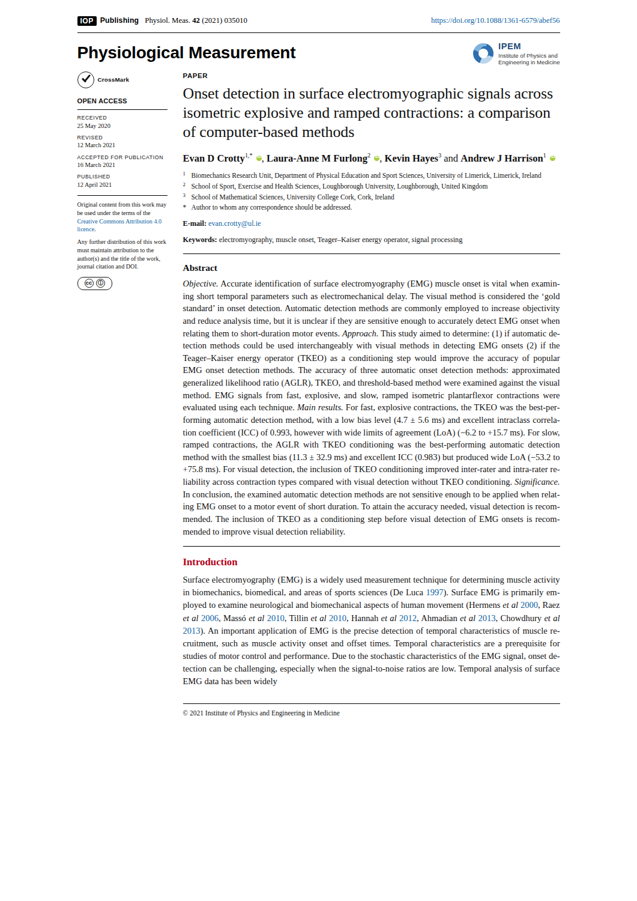IOP Publishing Physiol. Meas. 42 (2021) 035010
https://doi.org/10.1088/1361-6579/abef56
Physiological Measurement
IPEM Institute of Physics and
Engineering in Medicine
CrossMark
OPEN ACCESS
RECEIVED
25 May 2020
REVISED
12 March 2021
ACCEPTED FOR PUBLICATION
16 March 2021
PUBLISHED
12 April 2021
Original content from this work may be used under the terms of the Creative Commons Attribution 4.0 licence.
Any further distribution of this work must maintain attribution to the author(s) and the title of the work, journal citation and DOI.
cc ⓘ
PAPER
Onset detection in surface electromyographic signals across isometric explosive and ramped contractions: a comparison of computer-based methods
Evan D Crotty1,* , Laura-Anne M Furlong2 , Kevin Hayes3 and Andrew J Harrison1
Biomechanics Research Unit, Department of Physical Education and Sport Sciences, University of Limerick, Limerick, Ireland
School of Sport, Exercise and Health Sciences, Loughborough University, Loughborough, United Kingdom
School of Mathematical Sciences, University College Cork, Cork, Ireland
Author to whom any correspondence should be addressed.
E-mail: evan.crotty@ul.ie
Keywords: electromyography, muscle onset, Teager–Kaiser energy operator, signal processing
Abstract
Objective. Accurate identification of surface electromyography (EMG) muscle onset is vital when examining short temporal parameters such as electromechanical delay. The visual method is considered the ‘gold standard’ in onset detection. Automatic detection methods are commonly employed to increase objectivity and reduce analysis time, but it is unclear if they are sensitive enough to accurately detect EMG onset when relating them to short-duration motor events. Approach. This study aimed to determine: (1) if automatic detection methods could be used interchangeably with visual methods in detecting EMG onsets (2) if the Teager–Kaiser energy operator (TKEO) as a conditioning step would improve the accuracy of popular EMG onset detection methods. The accuracy of three automatic onset detection methods: approximated generalized likelihood ratio (AGLR), TKEO, and threshold-based method were examined against the visual method. EMG signals from fast, explosive, and slow, ramped isometric plantarflexor contractions were evaluated using each technique. Main results. For fast, explosive contractions, the TKEO was the best-performing automatic detection method, with a low bias level (4.7 ± 5.6 ms) and excellent intraclass correlation coefficient (ICC) of 0.993, however with wide limits of agreement (LoA) (−6.2 to +15.7 ms). For slow, ramped contractions, the AGLR with TKEO conditioning was the best-performing automatic detection method with the smallest bias (11.3 ± 32.9 ms) and excellent ICC (0.983) but produced wide LoA (−53.2 to +75.8 ms). For visual detection, the inclusion of TKEO conditioning improved inter-rater and intra-rater reliability across contraction types compared with visual detection without TKEO conditioning. Significance. In conclusion, the examined automatic detection methods are not sensitive enough to be applied when relating EMG onset to a motor event of short duration. To attain the accuracy needed, visual detection is recommended. The inclusion of TKEO as a conditioning step before visual detection of EMG onsets is recommended to improve visual detection reliability.
Introduction
Surface electromyography (EMG) is a widely used measurement technique for determining muscle activity in biomechanics, biomedical, and areas of sports sciences (De Luca 1997). Surface EMG is primarily employed to examine neurological and biomechanical aspects of human movement (Hermens et al 2000, Raez et al 2006, Massó et al 2010, Tillin et al 2010, Hannah et al 2012, Ahmadian et al 2013, Chowdhury et al 2013). An important application of EMG is the precise detection of temporal characteristics of muscle recruitment, such as muscle activity onset and offset times. Temporal characteristics are a prerequisite for studies of motor control and performance. Due to the stochastic characteristics of the EMG signal, onset detection can be challenging, especially when the signal-to-noise ratios are low. Temporal analysis of surface EMG data has been widely
© 2021 Institute of Physics and Engineering in Medicine